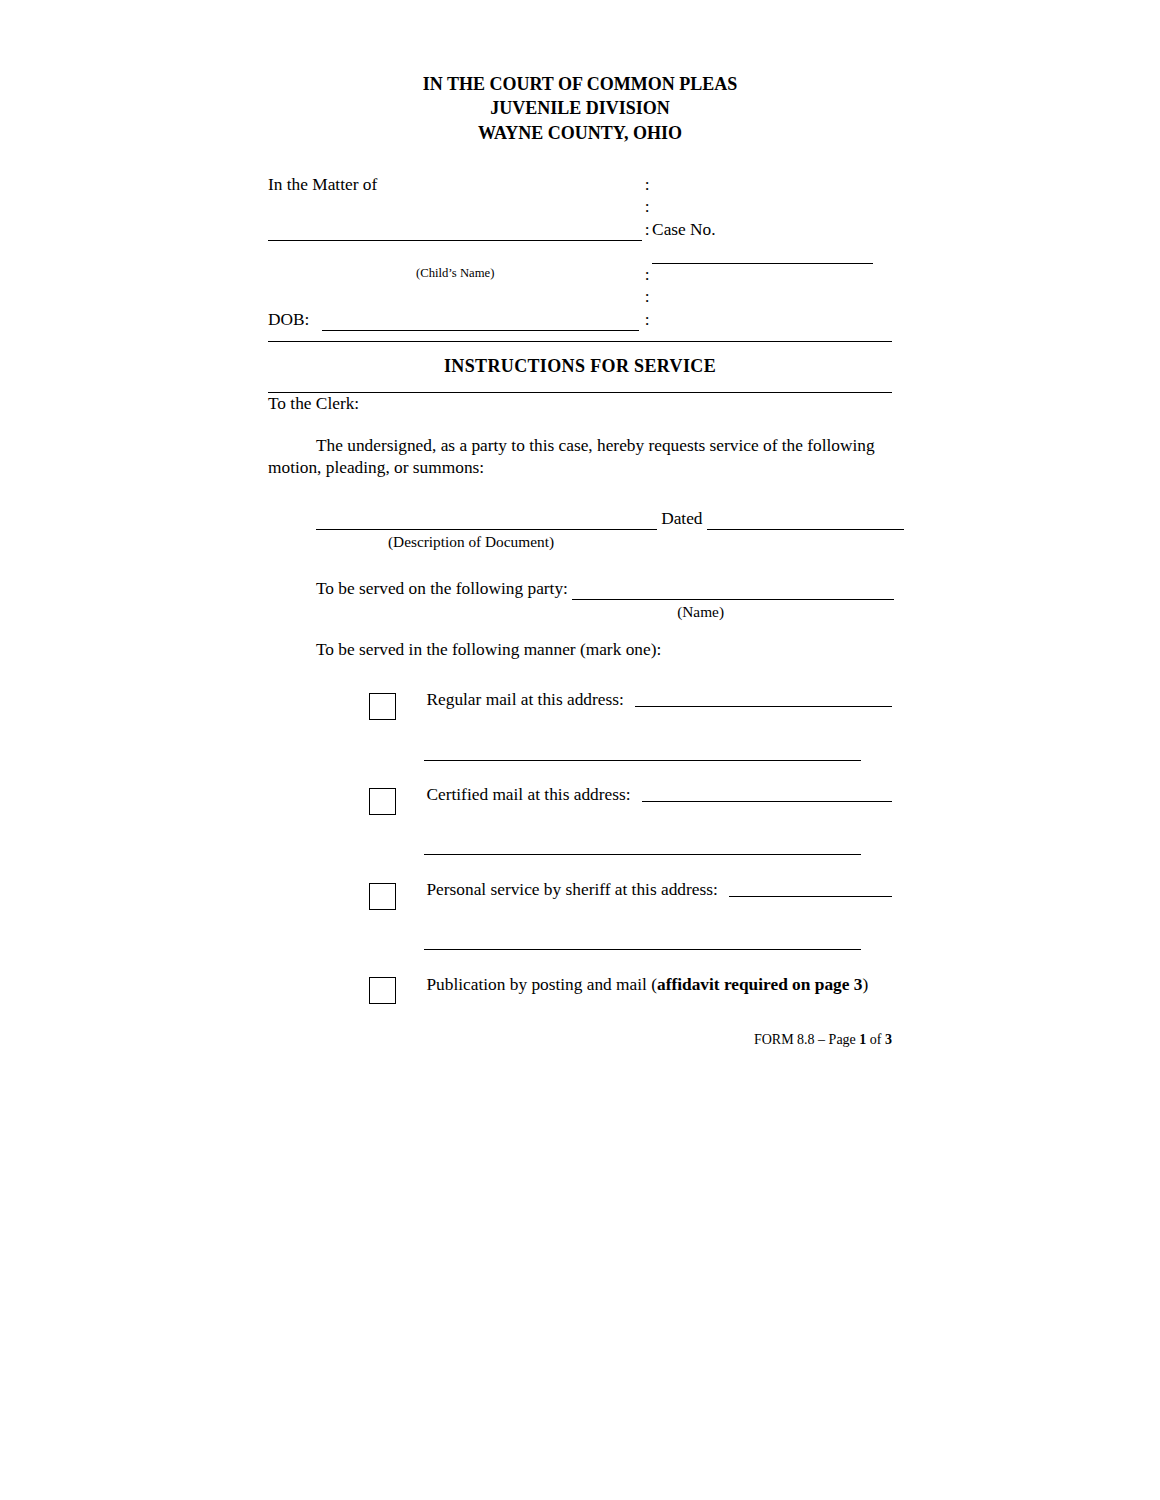IN THE COURT OF COMMON PLEAS
JUVENILE DIVISION
WAYNE COUNTY, OHIO
| In the Matter of | : | |
| | : | |
| | : | Case No. |
| (Child’s Name) | : | |
| | : | |
| DOB: | : | |
INSTRUCTIONS FOR SERVICE
To the Clerk:
The undersigned, as a party to this case, hereby requests service of the following motion, pleading, or summons:
Dated
(Description of Document)
To be served on the following party:
(Name)
To be served in the following manner (mark one):
Regular mail at this address:
Certified mail at this address:
Personal service by sheriff at this address:
Publication by posting and mail (affidavit required on page 3)
FORM 8.8 – Page 1 of 3